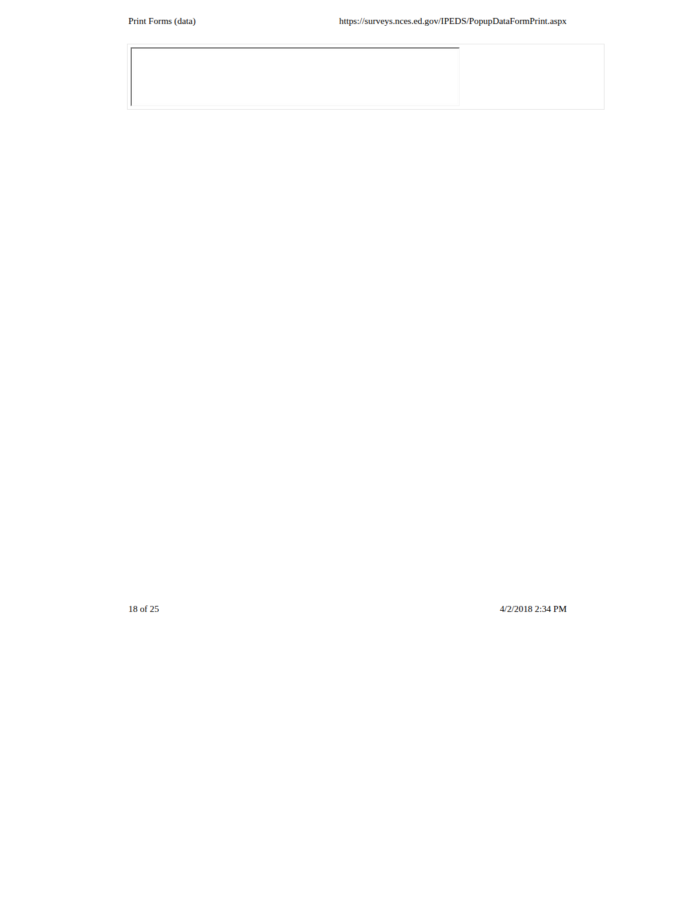Print Forms (data) https://surveys.nces.ed.gov/IPEDS/PopupDataFormPrint.aspx
18 of 25 4/2/2018 2:34 PM